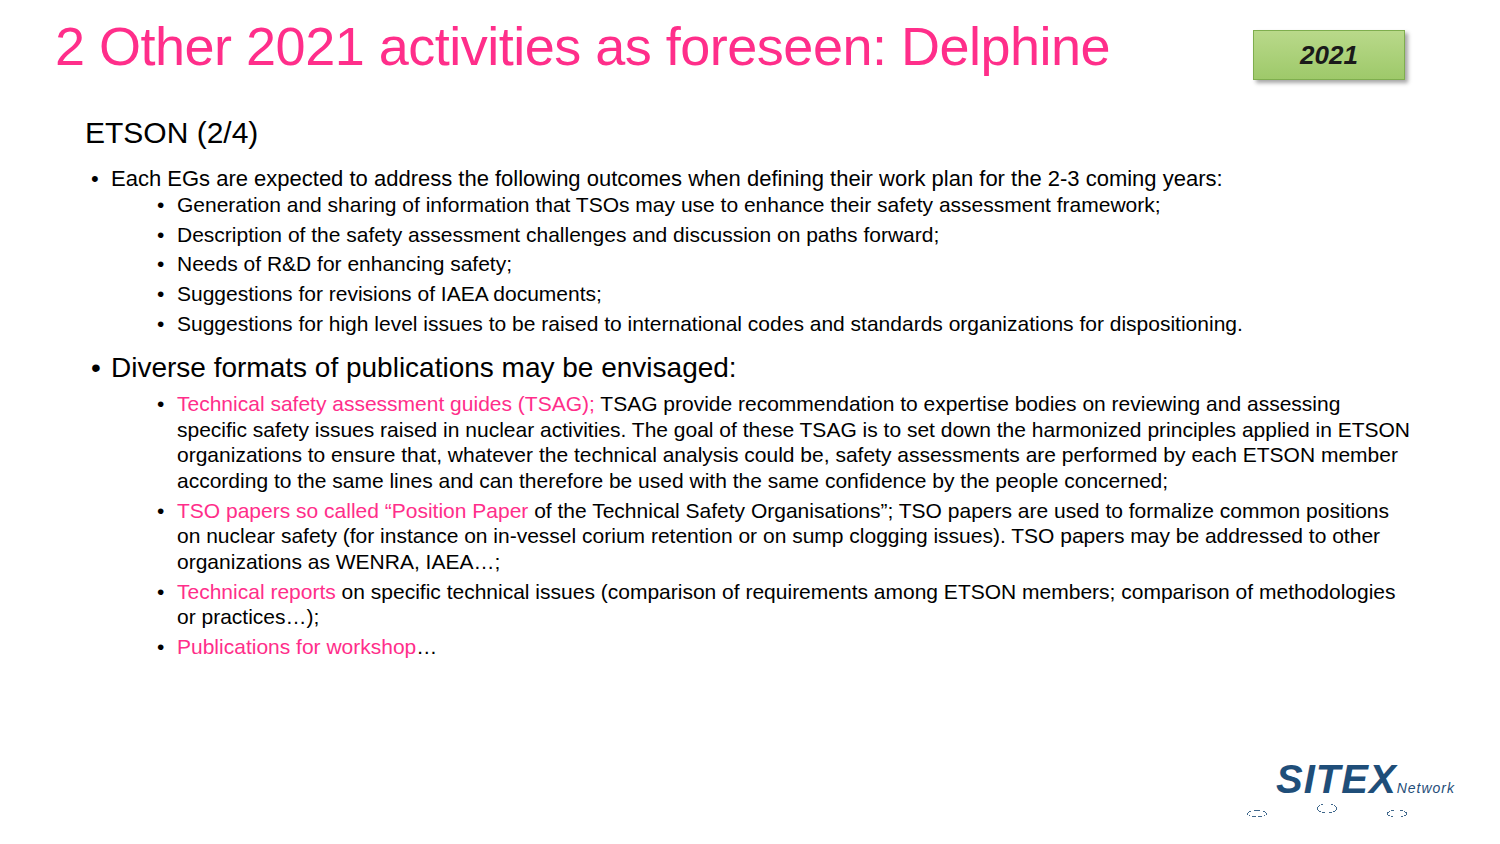2 Other 2021 activities as foreseen: Delphine
2021
ETSON (2/4)
Each EGs are expected to address the following outcomes when defining their work plan for the 2-3 coming years:
Generation and sharing of information that TSOs may use to enhance their safety assessment framework;
Description of the safety assessment challenges and discussion on paths forward;
Needs of R&D for enhancing safety;
Suggestions for revisions of IAEA documents;
Suggestions for high level issues to be raised to international codes and standards organizations for dispositioning.
Diverse formats of publications may be envisaged:
Technical safety assessment guides (TSAG); TSAG provide recommendation to expertise bodies on reviewing and assessing specific safety issues raised in nuclear activities. The goal of these TSAG is to set down the harmonized principles applied in ETSON organizations to ensure that, whatever the technical analysis could be, safety assessments are performed by each ETSON member according to the same lines and can therefore be used with the same confidence by the people concerned;
TSO papers so called “Position Paper of the Technical Safety Organisations”; TSO papers are used to formalize common positions on nuclear safety (for instance on in-vessel corium retention or on sump clogging issues). TSO papers may be addressed to other organizations as WENRA, IAEA…;
Technical reports on specific technical issues (comparison of requirements among ETSON members; comparison of methodologies or practices…);
Publications for workshop…
SITEXNetwork